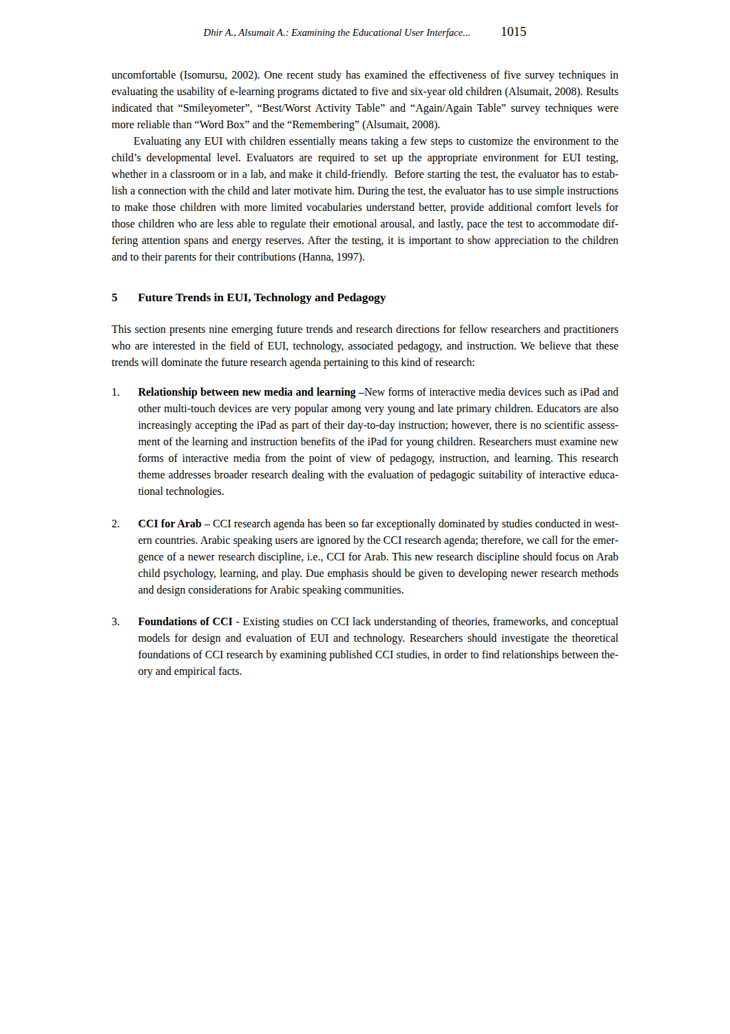Dhir A., Alsumait A.: Examining the Educational User Interface... 1015
uncomfortable (Isomursu, 2002). One recent study has examined the effectiveness of five survey techniques in evaluating the usability of e-learning programs dictated to five and six-year old children (Alsumait, 2008). Results indicated that “Smileyometer”, “Best/Worst Activity Table” and “Again/Again Table” survey techniques were more reliable than “Word Box” and the “Remembering” (Alsumait, 2008).
Evaluating any EUI with children essentially means taking a few steps to customize the environment to the child’s developmental level. Evaluators are required to set up the appropriate environment for EUI testing, whether in a classroom or in a lab, and make it child-friendly. Before starting the test, the evaluator has to establish a connection with the child and later motivate him. During the test, the evaluator has to use simple instructions to make those children with more limited vocabularies understand better, provide additional comfort levels for those children who are less able to regulate their emotional arousal, and lastly, pace the test to accommodate differing attention spans and energy reserves. After the testing, it is important to show appreciation to the children and to their parents for their contributions (Hanna, 1997).
5 Future Trends in EUI, Technology and Pedagogy
This section presents nine emerging future trends and research directions for fellow researchers and practitioners who are interested in the field of EUI, technology, associated pedagogy, and instruction. We believe that these trends will dominate the future research agenda pertaining to this kind of research:
Relationship between new media and learning –New forms of interactive media devices such as iPad and other multi-touch devices are very popular among very young and late primary children. Educators are also increasingly accepting the iPad as part of their day-to-day instruction; however, there is no scientific assessment of the learning and instruction benefits of the iPad for young children. Researchers must examine new forms of interactive media from the point of view of pedagogy, instruction, and learning. This research theme addresses broader research dealing with the evaluation of pedagogic suitability of interactive educational technologies.
CCI for Arab – CCI research agenda has been so far exceptionally dominated by studies conducted in western countries. Arabic speaking users are ignored by the CCI research agenda; therefore, we call for the emergence of a newer research discipline, i.e., CCI for Arab. This new research discipline should focus on Arab child psychology, learning, and play. Due emphasis should be given to developing newer research methods and design considerations for Arabic speaking communities.
Foundations of CCI - Existing studies on CCI lack understanding of theories, frameworks, and conceptual models for design and evaluation of EUI and technology. Researchers should investigate the theoretical foundations of CCI research by examining published CCI studies, in order to find relationships between theory and empirical facts.